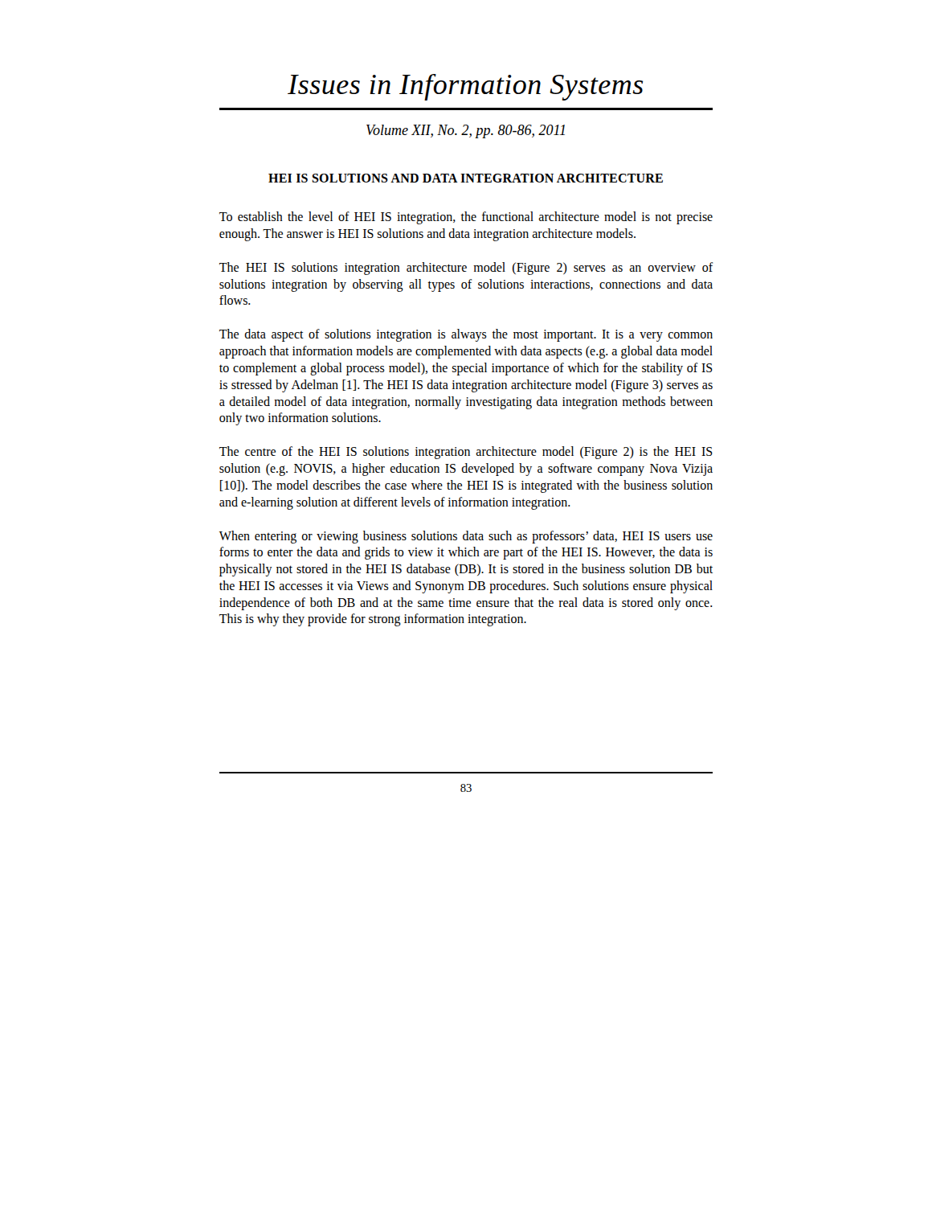Issues in Information Systems
Volume XII, No. 2, pp. 80-86, 2011
HEI IS SOLUTIONS AND DATA INTEGRATION ARCHITECTURE
To establish the level of HEI IS integration, the functional architecture model is not precise enough. The answer is HEI IS solutions and data integration architecture models.
The HEI IS solutions integration architecture model (Figure 2) serves as an overview of solutions integration by observing all types of solutions interactions, connections and data flows.
The data aspect of solutions integration is always the most important. It is a very common approach that information models are complemented with data aspects (e.g. a global data model to complement a global process model), the special importance of which for the stability of IS is stressed by Adelman [1]. The HEI IS data integration architecture model (Figure 3) serves as a detailed model of data integration, normally investigating data integration methods between only two information solutions.
The centre of the HEI IS solutions integration architecture model (Figure 2) is the HEI IS solution (e.g. NOVIS, a higher education IS developed by a software company Nova Vizija [10]). The model describes the case where the HEI IS is integrated with the business solution and e-learning solution at different levels of information integration.
When entering or viewing business solutions data such as professors’ data, HEI IS users use forms to enter the data and grids to view it which are part of the HEI IS. However, the data is physically not stored in the HEI IS database (DB). It is stored in the business solution DB but the HEI IS accesses it via Views and Synonym DB procedures. Such solutions ensure physical independence of both DB and at the same time ensure that the real data is stored only once. This is why they provide for strong information integration.
83